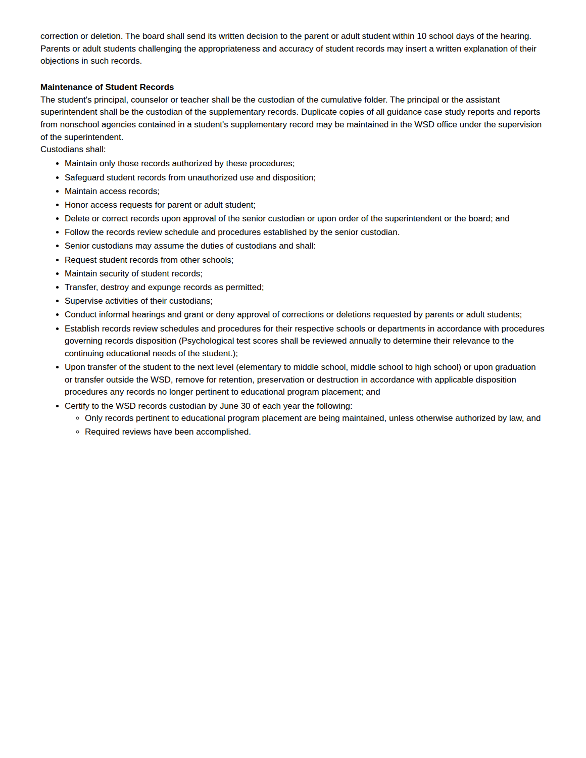correction or deletion. The board shall send its written decision to the parent or adult student within 10 school days of the hearing.
Parents or adult students challenging the appropriateness and accuracy of student records may insert a written explanation of their objections in such records.
Maintenance of Student Records
The student's principal, counselor or teacher shall be the custodian of the cumulative folder. The principal or the assistant superintendent shall be the custodian of the supplementary records. Duplicate copies of all guidance case study reports and reports from nonschool agencies contained in a student's supplementary record may be maintained in the WSD office under the supervision of the superintendent.
Custodians shall:
Maintain only those records authorized by these procedures;
Safeguard student records from unauthorized use and disposition;
Maintain access records;
Honor access requests for parent or adult student;
Delete or correct records upon approval of the senior custodian or upon order of the superintendent or the board; and
Follow the records review schedule and procedures established by the senior custodian.
Senior custodians may assume the duties of custodians and shall:
Request student records from other schools;
Maintain security of student records;
Transfer, destroy and expunge records as permitted;
Supervise activities of their custodians;
Conduct informal hearings and grant or deny approval of corrections or deletions requested by parents or adult students;
Establish records review schedules and procedures for their respective schools or departments in accordance with procedures governing records disposition (Psychological test scores shall be reviewed annually to determine their relevance to the continuing educational needs of the student.);
Upon transfer of the student to the next level (elementary to middle school, middle school to high school) or upon graduation or transfer outside the WSD, remove for retention, preservation or destruction in accordance with applicable disposition procedures any records no longer pertinent to educational program placement; and
Certify to the WSD records custodian by June 30 of each year the following:
Only records pertinent to educational program placement are being maintained, unless otherwise authorized by law, and
Required reviews have been accomplished.